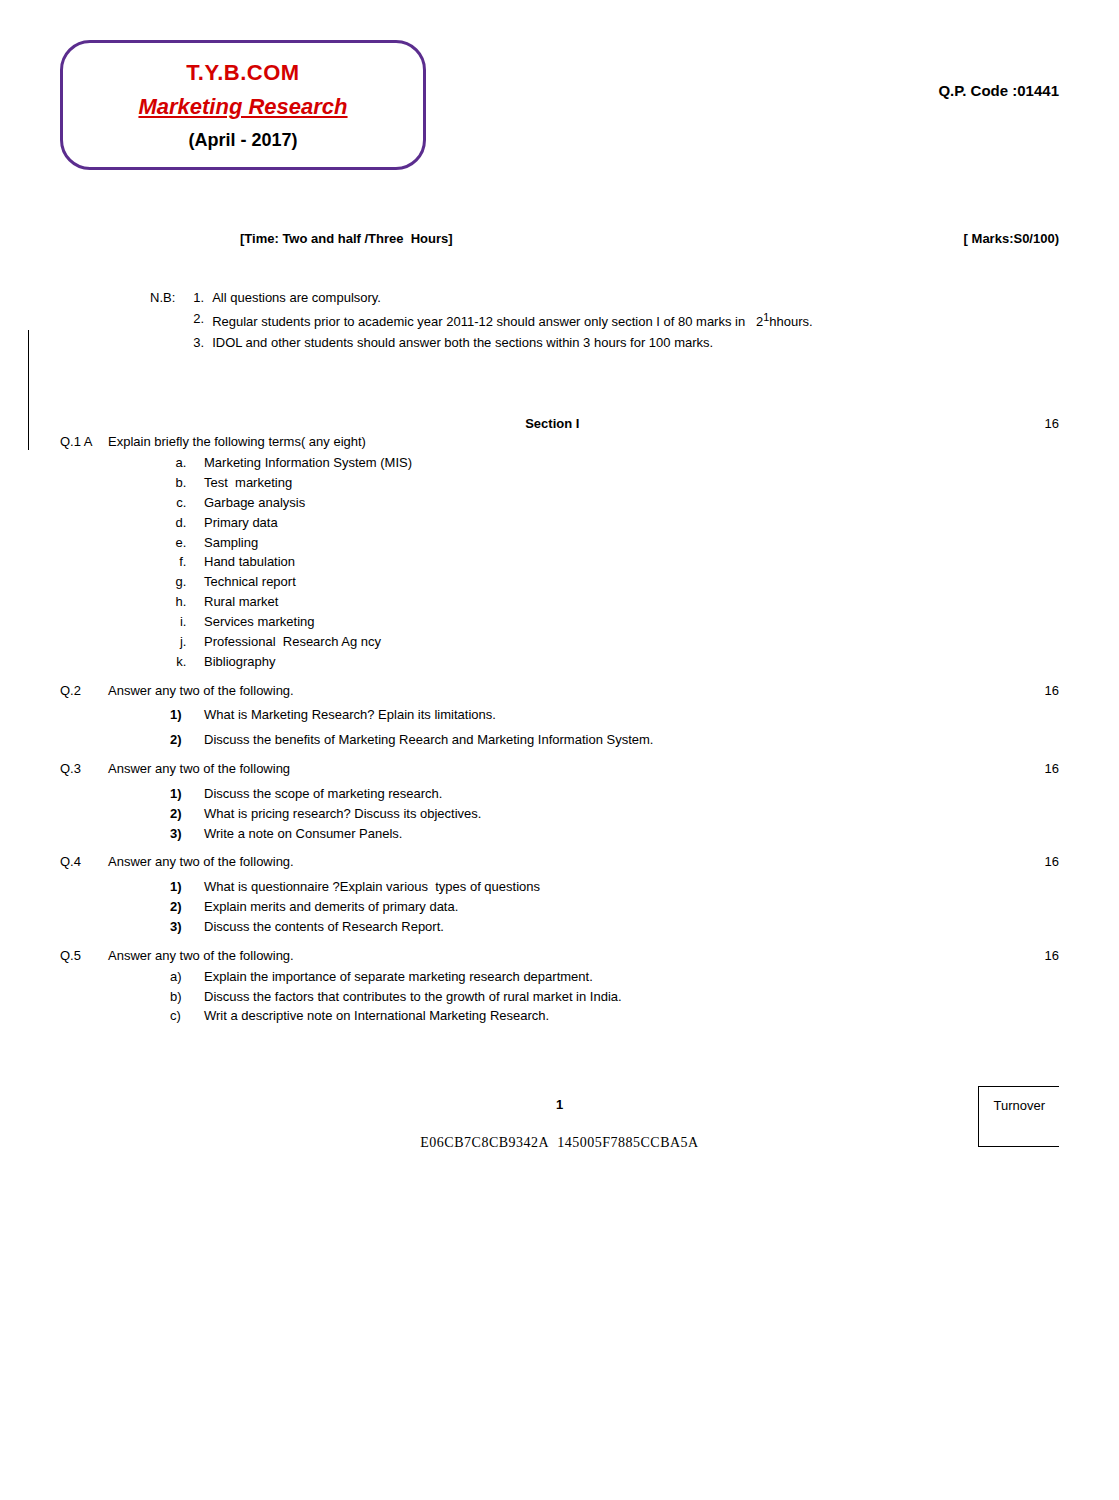T.Y.B.COM
Marketing Research
(April - 2017)
Q.P. Code :01441
[Time: Two and half /Three Hours] [ Marks:S0/100)
| N.B: | 1. | All questions are compulsory. |
| | 2. | Regular students prior to academic year 2011-12 should answer only section I of 80 marks in 2 1 hhours. |
| | 3. | IDOL and other students should answer both the sections within 3 hours for 100 marks. |
16 Section I
Q.1 A Explain briefly the following terms( any eight)
Marketing Information System (MIS)
Test marketing
Garbage analysis
Primary data
Sampling
Hand tabulation
Technical report
Rural market
Services marketing
Professional Research Ag ncy
Bibliography
Q.2 Answer any two of the following. 16
What is Marketing Research? Eplain its limitations.
Discuss the benefits of Marketing Reearch and Marketing Information System.
Q.3 Answer any two of the following 16
Discuss the scope of marketing research.
What is pricing research? Discuss its objectives.
Write a note on Consumer Panels.
Q.4 Answer any two of the following. 16
What is questionnaire ?Explain various types of questions
Explain merits and demerits of primary data.
Discuss the contents of Research Report.
Q.5 Answer any two of the following. 16
Explain the importance of separate marketing research department.
Discuss the factors that contributes to the growth of rural market in India.
Writ a descriptive note on International Marketing Research.
1
Turnover
E06CB7C8CB9342A 145005F7885CCBA5A